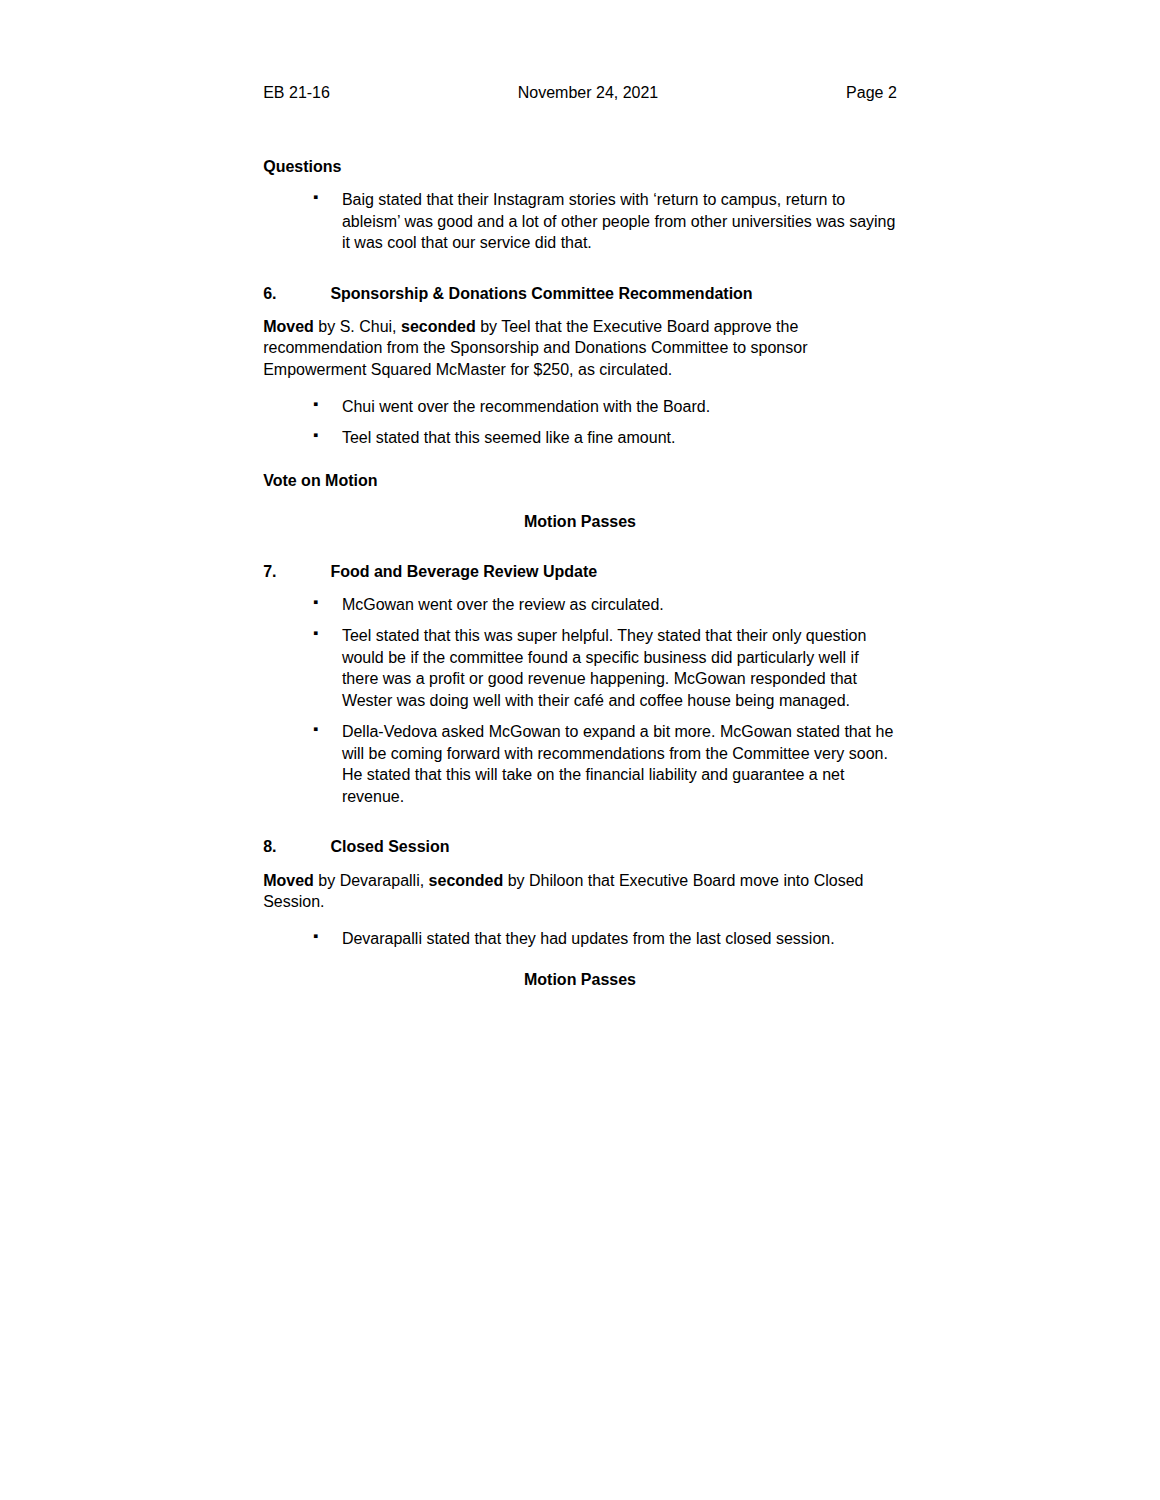EB 21-16
November 24, 2021
Page 2
Questions
Baig stated that their Instagram stories with ‘return to campus, return to ableism’ was good and a lot of other people from other universities was saying it was cool that our service did that.
6. Sponsorship & Donations Committee Recommendation
Moved by S. Chui, seconded by Teel that the Executive Board approve the recommendation from the Sponsorship and Donations Committee to sponsor Empowerment Squared McMaster for $250, as circulated.
Chui went over the recommendation with the Board.
Teel stated that this seemed like a fine amount.
Vote on Motion
Motion Passes
7. Food and Beverage Review Update
McGowan went over the review as circulated.
Teel stated that this was super helpful. They stated that their only question would be if the committee found a specific business did particularly well if there was a profit or good revenue happening. McGowan responded that Wester was doing well with their café and coffee house being managed.
Della-Vedova asked McGowan to expand a bit more. McGowan stated that he will be coming forward with recommendations from the Committee very soon. He stated that this will take on the financial liability and guarantee a net revenue.
8. Closed Session
Moved by Devarapalli, seconded by Dhiloon that Executive Board move into Closed Session.
Devarapalli stated that they had updates from the last closed session.
Motion Passes